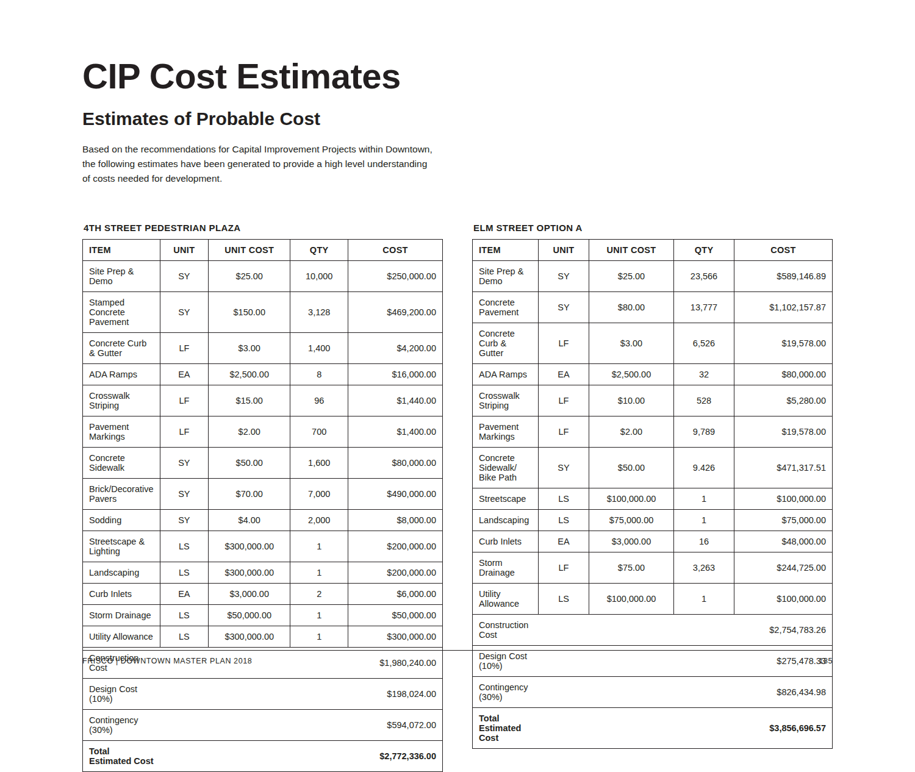CIP Cost Estimates
Estimates of Probable Cost
Based on the recommendations for Capital Improvement Projects within Downtown, the following estimates have been generated to provide a high level understanding of costs needed for development.
4TH STREET PEDESTRIAN PLAZA
| ITEM | UNIT | UNIT COST | QTY | COST |
| --- | --- | --- | --- | --- |
| Site Prep & Demo | SY | $25.00 | 10,000 | $250,000.00 |
| Stamped Concrete Pavement | SY | $150.00 | 3,128 | $469,200.00 |
| Concrete Curb & Gutter | LF | $3.00 | 1,400 | $4,200.00 |
| ADA Ramps | EA | $2,500.00 | 8 | $16,000.00 |
| Crosswalk Striping | LF | $15.00 | 96 | $1,440.00 |
| Pavement Markings | LF | $2.00 | 700 | $1,400.00 |
| Concrete Sidewalk | SY | $50.00 | 1,600 | $80,000.00 |
| Brick/Decorative Pavers | SY | $70.00 | 7,000 | $490,000.00 |
| Sodding | SY | $4.00 | 2,000 | $8,000.00 |
| Streetscape & Lighting | LS | $300,000.00 | 1 | $200,000.00 |
| Landscaping | LS | $300,000.00 | 1 | $200,000.00 |
| Curb Inlets | EA | $3,000.00 | 2 | $6,000.00 |
| Storm Drainage | LS | $50,000.00 | 1 | $50,000.00 |
| Utility Allowance | LS | $300,000.00 | 1 | $300,000.00 |
| Construction Cost | | | | $1,980,240.00 |
| Design Cost (10%) | | | | $198,024.00 |
| Contingency (30%) | | | | $594,072.00 |
| Total Estimated Cost | | | | $2,772,336.00 |
ELM STREET OPTION A
| ITEM | UNIT | UNIT COST | QTY | COST |
| --- | --- | --- | --- | --- |
| Site Prep & Demo | SY | $25.00 | 23,566 | $589,146.89 |
| Concrete Pavement | SY | $80.00 | 13,777 | $1,102,157.87 |
| Concrete Curb & Gutter | LF | $3.00 | 6,526 | $19,578.00 |
| ADA Ramps | EA | $2,500.00 | 32 | $80,000.00 |
| Crosswalk Striping | LF | $10.00 | 528 | $5,280.00 |
| Pavement Markings | LF | $2.00 | 9,789 | $19,578.00 |
| Concrete Sidewalk/ Bike Path | SY | $50.00 | 9.426 | $471,317.51 |
| Streetscape | LS | $100,000.00 | 1 | $100,000.00 |
| Landscaping | LS | $75,000.00 | 1 | $75,000.00 |
| Curb Inlets | EA | $3,000.00 | 16 | $48,000.00 |
| Storm Drainage | LF | $75.00 | 3,263 | $244,725.00 |
| Utility Allowance | LS | $100,000.00 | 1 | $100,000.00 |
| Construction Cost | | | | $2,754,783.26 |
| Design Cost (10%) | | | | $275,478.33 |
| Contingency (30%) | | | | $826,434.98 |
| Total Estimated Cost | | | | $3,856,696.57 |
FRISCO | DOWNTOWN MASTER PLAN 2018
135